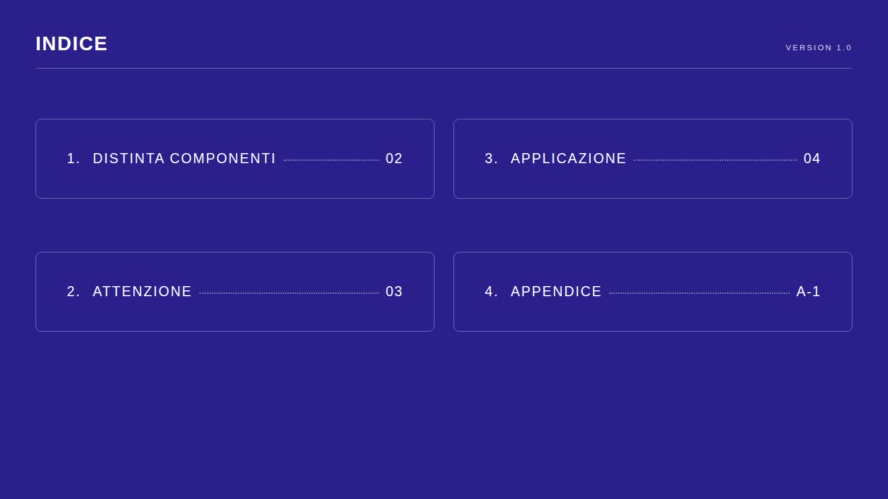INDICE
VERSION 1.0
1. DISTINTA COMPONENTI 02
2. ATTENZIONE 03
3. APPLICAZIONE 04
4. APPENDICE A-1